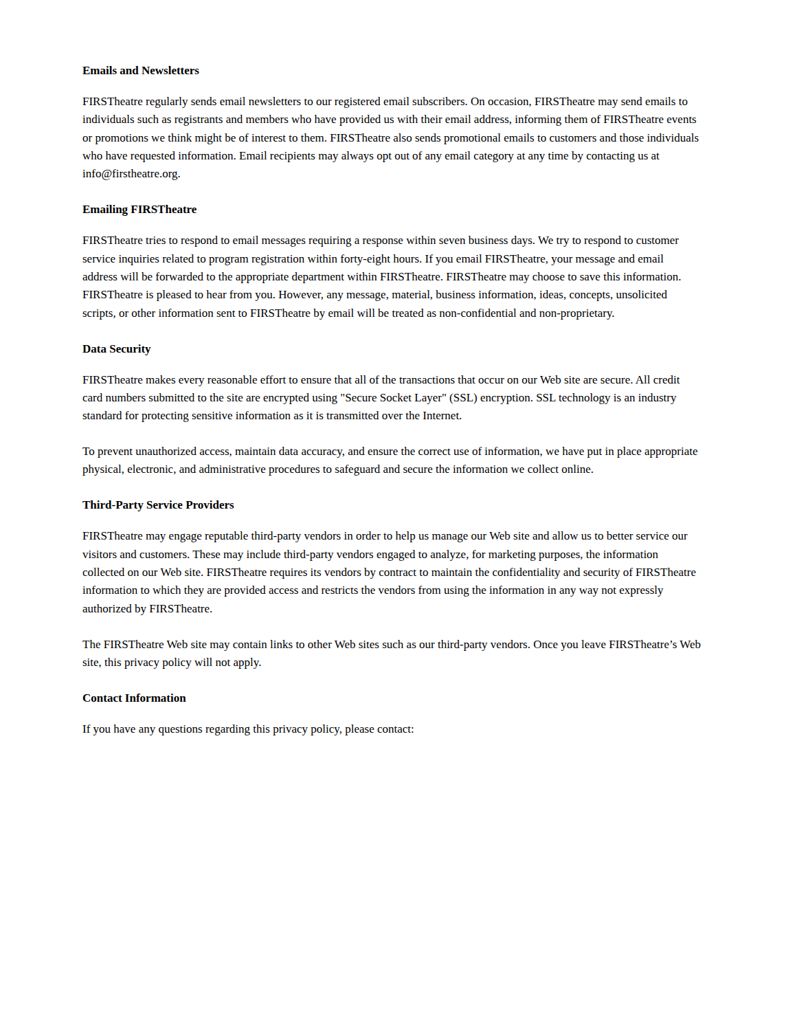Emails and Newsletters
FIRSTheatre regularly sends email newsletters to our registered email subscribers. On occasion, FIRSTheatre may send emails to individuals such as registrants and members who have provided us with their email address, informing them of FIRSTheatre events or promotions we think might be of interest to them. FIRSTheatre also sends promotional emails to customers and those individuals who have requested information. Email recipients may always opt out of any email category at any time by contacting us at info@firstheatre.org.
Emailing FIRSTheatre
FIRSTheatre tries to respond to email messages requiring a response within seven business days. We try to respond to customer service inquiries related to program registration within forty-eight hours. If you email FIRSTheatre, your message and email address will be forwarded to the appropriate department within FIRSTheatre. FIRSTheatre may choose to save this information. FIRSTheatre is pleased to hear from you. However, any message, material, business information, ideas, concepts, unsolicited scripts, or other information sent to FIRSTheatre by email will be treated as non-confidential and non-proprietary.
Data Security
FIRSTheatre makes every reasonable effort to ensure that all of the transactions that occur on our Web site are secure. All credit card numbers submitted to the site are encrypted using "Secure Socket Layer" (SSL) encryption. SSL technology is an industry standard for protecting sensitive information as it is transmitted over the Internet.
To prevent unauthorized access, maintain data accuracy, and ensure the correct use of information, we have put in place appropriate physical, electronic, and administrative procedures to safeguard and secure the information we collect online.
Third-Party Service Providers
FIRSTheatre may engage reputable third-party vendors in order to help us manage our Web site and allow us to better service our visitors and customers. These may include third-party vendors engaged to analyze, for marketing purposes, the information collected on our Web site. FIRSTheatre requires its vendors by contract to maintain the confidentiality and security of FIRSTheatre information to which they are provided access and restricts the vendors from using the information in any way not expressly authorized by FIRSTheatre.
The FIRSTheatre Web site may contain links to other Web sites such as our third-party vendors. Once you leave FIRSTheatre’s Web site, this privacy policy will not apply.
Contact Information
If you have any questions regarding this privacy policy, please contact: